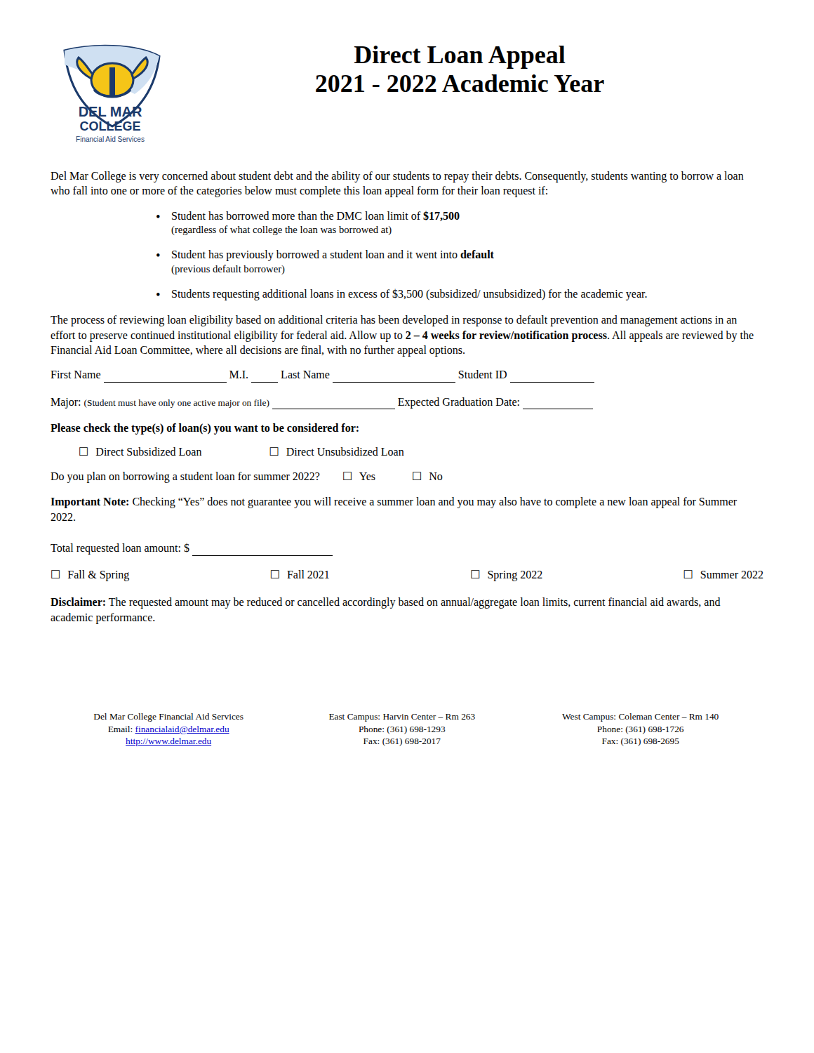DEL MAR COLLEGE Financial Aid Services
Direct Loan Appeal
2021 - 2022 Academic Year
Del Mar College is very concerned about student debt and the ability of our students to repay their debts. Consequently, students wanting to borrow a loan who fall into one or more of the categories below must complete this loan appeal form for their loan request if:
Student has borrowed more than the DMC loan limit of $17,500 (regardless of what college the loan was borrowed at)
Student has previously borrowed a student loan and it went into default (previous default borrower)
Students requesting additional loans in excess of $3,500 (subsidized/ unsubsidized) for the academic year.
The process of reviewing loan eligibility based on additional criteria has been developed in response to default prevention and management actions in an effort to preserve continued institutional eligibility for federal aid. Allow up to 2 – 4 weeks for review/notification process. All appeals are reviewed by the Financial Aid Loan Committee, where all decisions are final, with no further appeal options.
First Name M.I. Last Name Student ID
Major: (Student must have only one active major on file) Expected Graduation Date:
Please check the type(s) of loan(s) you want to be considered for:
☐ Direct Subsidized Loan ☐ Direct Unsubsidized Loan
Do you plan on borrowing a student loan for summer 2022? ☐ Yes ☐ No
Important Note: Checking “Yes” does not guarantee you will receive a summer loan and you may also have to complete a new loan appeal for Summer 2022.
Total requested loan amount: $
☐ Fall & Spring ☐ Fall 2021 ☐ Spring 2022 ☐ Summer 2022
Disclaimer: The requested amount may be reduced or cancelled accordingly based on annual/aggregate loan limits, current financial aid awards, and academic performance.
| Del Mar College Financial Aid Services Email: financialaid@delmar.edu http://www.delmar.edu | East Campus: Harvin Center – Rm 263 Phone: (361) 698-1293 Fax: (361) 698-2017 | West Campus: Coleman Center – Rm 140 Phone: (361) 698-1726 Fax: (361) 698-2695 |